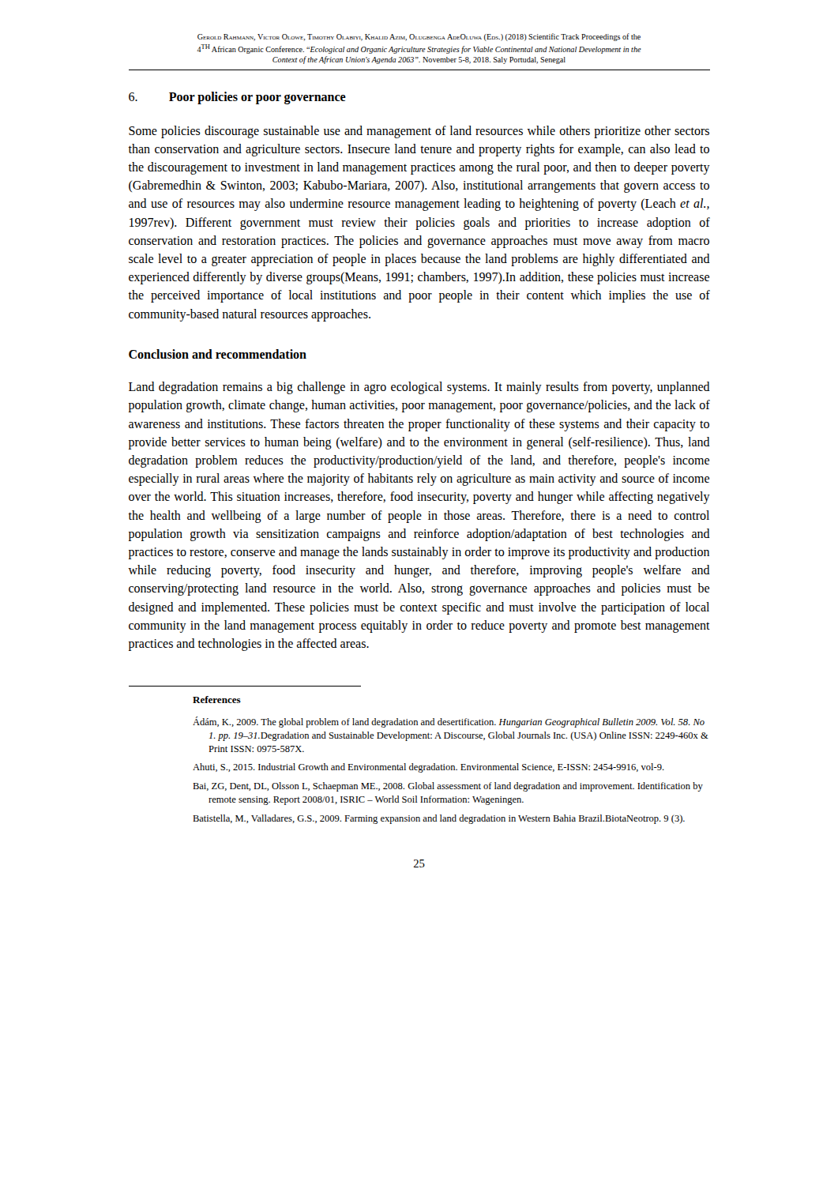Gerold Rahmann, Victor Olowe, Timothy Olabiyi, Khalid Azim, Olugbenga AdeOluwa (Eds.) (2018) Scientific Track Proceedings of the 4TH African Organic Conference. “Ecological and Organic Agriculture Strategies for Viable Continental and National Development in the Context of the African Union's Agenda 2063”. November 5-8, 2018. Saly Portudal, Senegal
6. Poor policies or poor governance
Some policies discourage sustainable use and management of land resources while others prioritize other sectors than conservation and agriculture sectors. Insecure land tenure and property rights for example, can also lead to the discouragement to investment in land management practices among the rural poor, and then to deeper poverty (Gabremedhin & Swinton, 2003; Kabubo-Mariara, 2007). Also, institutional arrangements that govern access to and use of resources may also undermine resource management leading to heightening of poverty (Leach et al., 1997rev). Different government must review their policies goals and priorities to increase adoption of conservation and restoration practices. The policies and governance approaches must move away from macro scale level to a greater appreciation of people in places because the land problems are highly differentiated and experienced differently by diverse groups(Means, 1991; chambers, 1997).In addition, these policies must increase the perceived importance of local institutions and poor people in their content which implies the use of community-based natural resources approaches.
Conclusion and recommendation
Land degradation remains a big challenge in agro ecological systems. It mainly results from poverty, unplanned population growth, climate change, human activities, poor management, poor governance/policies, and the lack of awareness and institutions. These factors threaten the proper functionality of these systems and their capacity to provide better services to human being (welfare) and to the environment in general (self-resilience). Thus, land degradation problem reduces the productivity/production/yield of the land, and therefore, people's income especially in rural areas where the majority of habitants rely on agriculture as main activity and source of income over the world. This situation increases, therefore, food insecurity, poverty and hunger while affecting negatively the health and wellbeing of a large number of people in those areas. Therefore, there is a need to control population growth via sensitization campaigns and reinforce adoption/adaptation of best technologies and practices to restore, conserve and manage the lands sustainably in order to improve its productivity and production while reducing poverty, food insecurity and hunger, and therefore, improving people's welfare and conserving/protecting land resource in the world. Also, strong governance approaches and policies must be designed and implemented. These policies must be context specific and must involve the participation of local community in the land management process equitably in order to reduce poverty and promote best management practices and technologies in the affected areas.
References
Ádám, K., 2009. The global problem of land degradation and desertification. Hungarian Geographical Bulletin 2009. Vol. 58. No 1. pp. 19–31. Degradation and Sustainable Development: A Discourse, Global Journals Inc. (USA) Online ISSN: 2249-460x & Print ISSN: 0975-587X.
Ahuti, S., 2015. Industrial Growth and Environmental degradation. Environmental Science, E-ISSN: 2454-9916, vol-9.
Bai, ZG, Dent, DL, Olsson L, Schaepman ME., 2008. Global assessment of land degradation and improvement. Identification by remote sensing. Report 2008/01, ISRIC – World Soil Information: Wageningen.
Batistella, M., Valladares, G.S., 2009. Farming expansion and land degradation in Western Bahia Brazil.BiotaNeotrop. 9 (3).
25